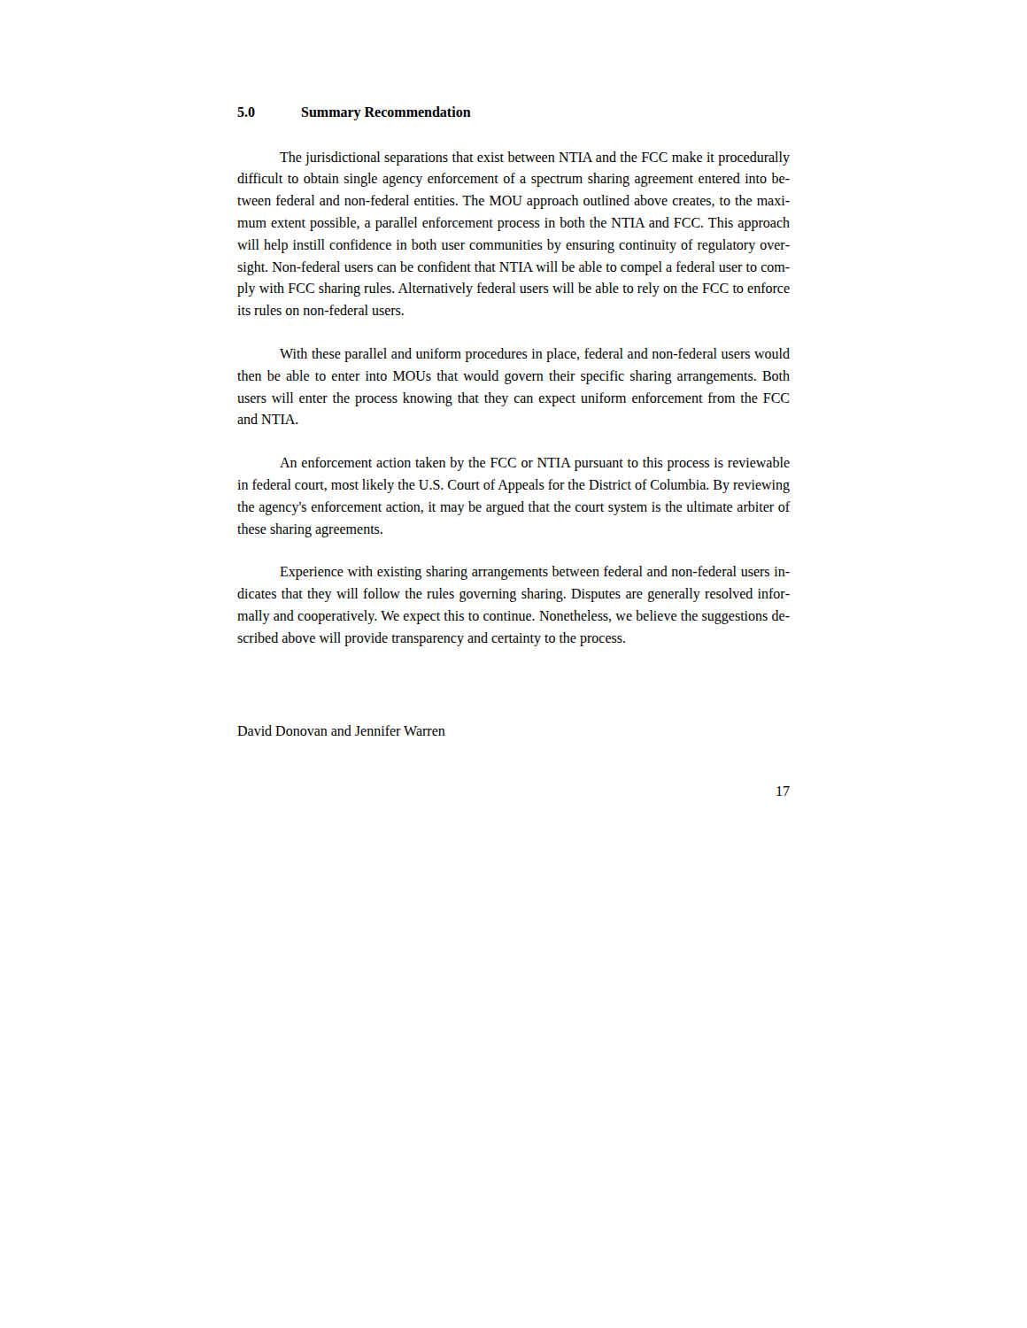5.0 Summary Recommendation
The jurisdictional separations that exist between NTIA and the FCC make it procedurally difficult to obtain single agency enforcement of a spectrum sharing agreement entered into between federal and non-federal entities. The MOU approach outlined above creates, to the maximum extent possible, a parallel enforcement process in both the NTIA and FCC. This approach will help instill confidence in both user communities by ensuring continuity of regulatory oversight. Non-federal users can be confident that NTIA will be able to compel a federal user to comply with FCC sharing rules. Alternatively federal users will be able to rely on the FCC to enforce its rules on non-federal users.
With these parallel and uniform procedures in place, federal and non-federal users would then be able to enter into MOUs that would govern their specific sharing arrangements. Both users will enter the process knowing that they can expect uniform enforcement from the FCC and NTIA.
An enforcement action taken by the FCC or NTIA pursuant to this process is reviewable in federal court, most likely the U.S. Court of Appeals for the District of Columbia. By reviewing the agency's enforcement action, it may be argued that the court system is the ultimate arbiter of these sharing agreements.
Experience with existing sharing arrangements between federal and non-federal users indicates that they will follow the rules governing sharing. Disputes are generally resolved informally and cooperatively. We expect this to continue. Nonetheless, we believe the suggestions described above will provide transparency and certainty to the process.
David Donovan and Jennifer Warren
17